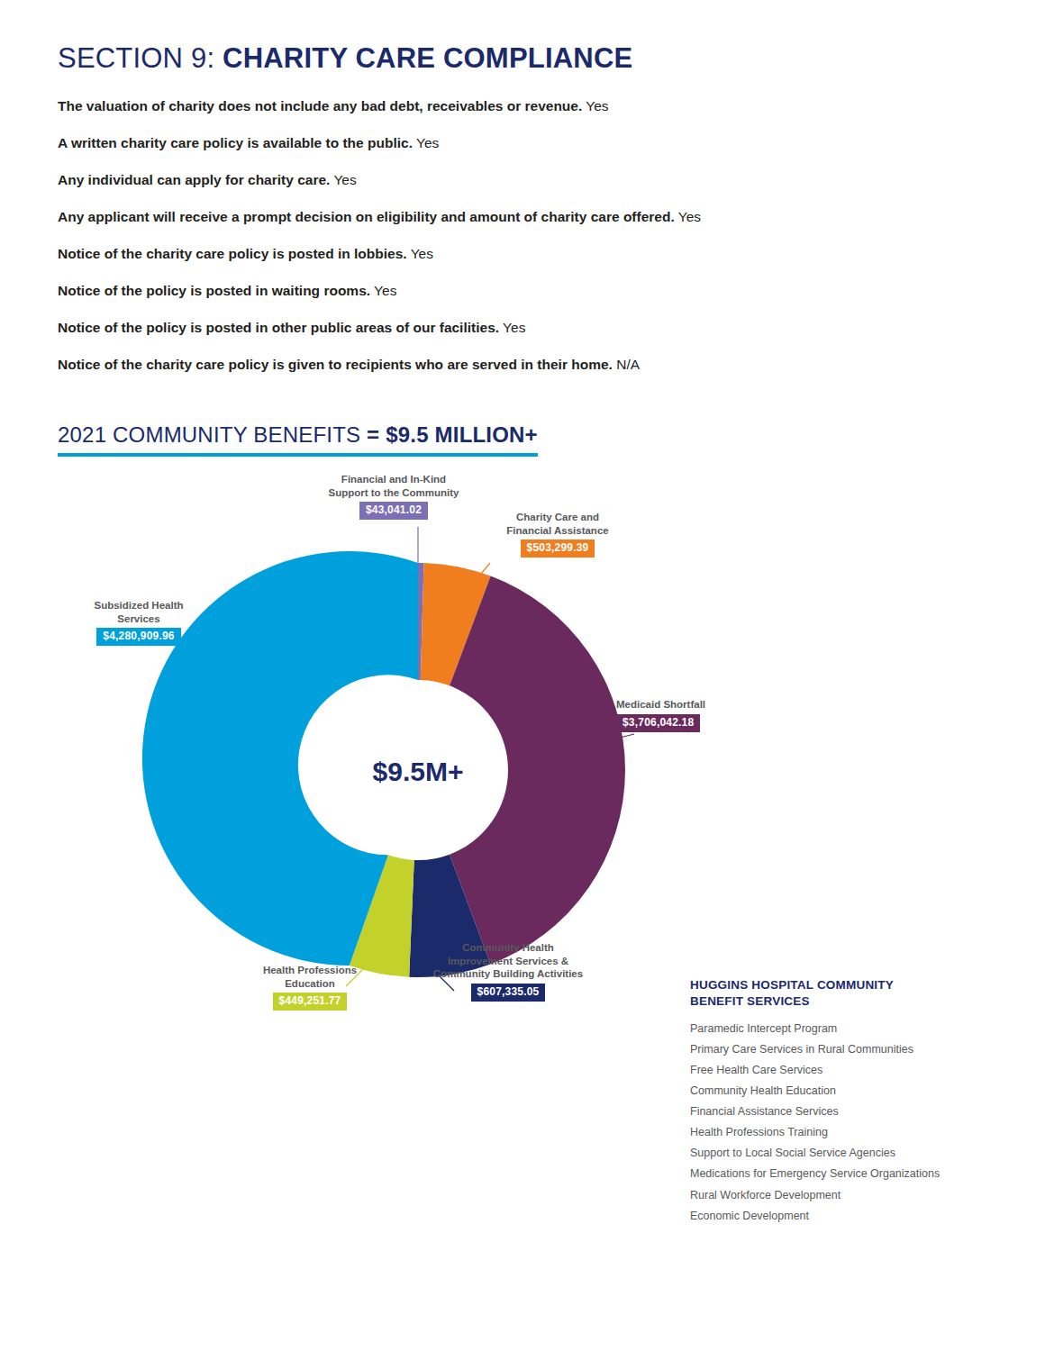SECTION 9: CHARITY CARE COMPLIANCE
The valuation of charity does not include any bad debt, receivables or revenue. Yes
A written charity care policy is available to the public. Yes
Any individual can apply for charity care. Yes
Any applicant will receive a prompt decision on eligibility and amount of charity care offered. Yes
Notice of the charity care policy is posted in lobbies. Yes
Notice of the policy is posted in waiting rooms. Yes
Notice of the policy is posted in other public areas of our facilities. Yes
Notice of the charity care policy is given to recipients who are served in their home. N/A
2021 COMMUNITY BENEFITS = $9.5 MILLION+
$9.5M+
Financial and In-Kind
Support to the Community $43,041.02
Charity Care and
Financial Assistance $503,299.39
Medicaid Shortfall $3,706,042.18
Subsidized Health
Services $4,280,909.96
Health Professions
Education $449,251.77
Community Health
Improvement Services &
Community Building Activities $607,335.05
HUGGINS HOSPITAL COMMUNITY
BENEFIT SERVICES
Paramedic Intercept Program
Primary Care Services in Rural Communities
Free Health Care Services
Community Health Education
Financial Assistance Services
Health Professions Training
Support to Local Social Service Agencies
Medications for Emergency Service Organizations
Rural Workforce Development
Economic Development